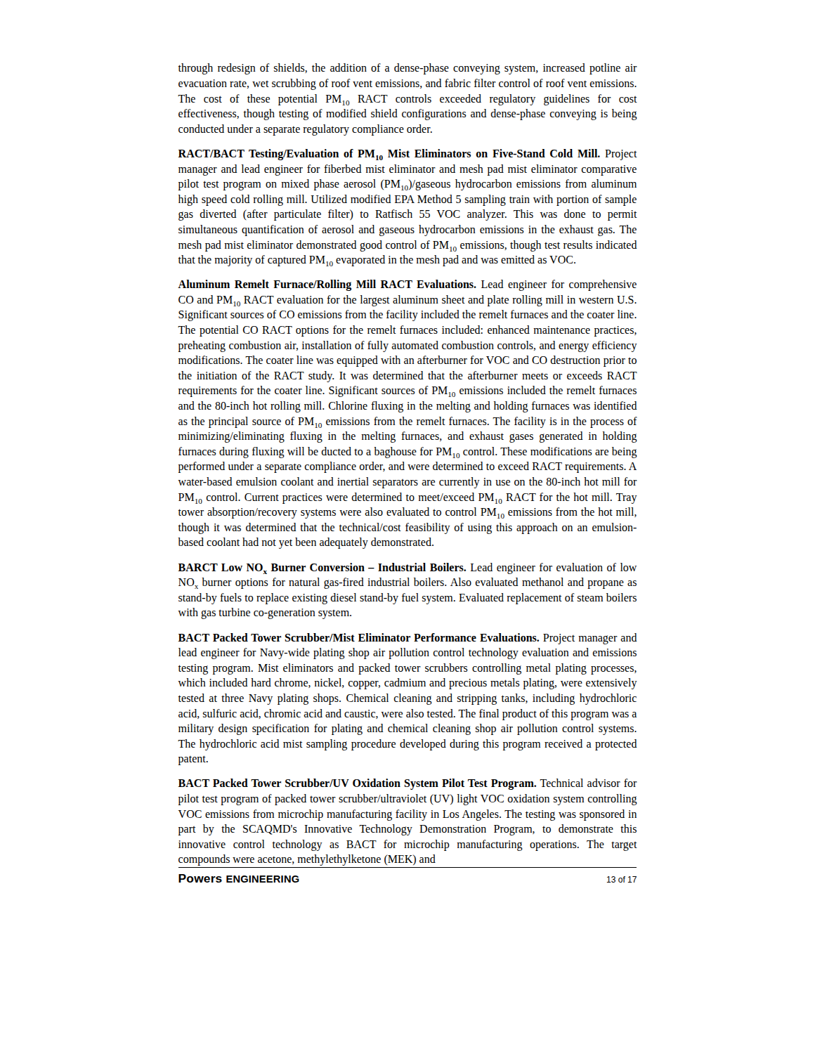through redesign of shields, the addition of a dense-phase conveying system, increased potline air evacuation rate, wet scrubbing of roof vent emissions, and fabric filter control of roof vent emissions. The cost of these potential PM10 RACT controls exceeded regulatory guidelines for cost effectiveness, though testing of modified shield configurations and dense-phase conveying is being conducted under a separate regulatory compliance order.
RACT/BACT Testing/Evaluation of PM10 Mist Eliminators on Five-Stand Cold Mill. Project manager and lead engineer for fiberbed mist eliminator and mesh pad mist eliminator comparative pilot test program on mixed phase aerosol (PM10)/gaseous hydrocarbon emissions from aluminum high speed cold rolling mill. Utilized modified EPA Method 5 sampling train with portion of sample gas diverted (after particulate filter) to Ratfisch 55 VOC analyzer. This was done to permit simultaneous quantification of aerosol and gaseous hydrocarbon emissions in the exhaust gas. The mesh pad mist eliminator demonstrated good control of PM10 emissions, though test results indicated that the majority of captured PM10 evaporated in the mesh pad and was emitted as VOC.
Aluminum Remelt Furnace/Rolling Mill RACT Evaluations. Lead engineer for comprehensive CO and PM10 RACT evaluation for the largest aluminum sheet and plate rolling mill in western U.S. Significant sources of CO emissions from the facility included the remelt furnaces and the coater line. The potential CO RACT options for the remelt furnaces included: enhanced maintenance practices, preheating combustion air, installation of fully automated combustion controls, and energy efficiency modifications. The coater line was equipped with an afterburner for VOC and CO destruction prior to the initiation of the RACT study. It was determined that the afterburner meets or exceeds RACT requirements for the coater line. Significant sources of PM10 emissions included the remelt furnaces and the 80-inch hot rolling mill. Chlorine fluxing in the melting and holding furnaces was identified as the principal source of PM10 emissions from the remelt furnaces. The facility is in the process of minimizing/eliminating fluxing in the melting furnaces, and exhaust gases generated in holding furnaces during fluxing will be ducted to a baghouse for PM10 control. These modifications are being performed under a separate compliance order, and were determined to exceed RACT requirements. A water-based emulsion coolant and inertial separators are currently in use on the 80-inch hot mill for PM10 control. Current practices were determined to meet/exceed PM10 RACT for the hot mill. Tray tower absorption/recovery systems were also evaluated to control PM10 emissions from the hot mill, though it was determined that the technical/cost feasibility of using this approach on an emulsion-based coolant had not yet been adequately demonstrated.
BARCT Low NOx Burner Conversion – Industrial Boilers. Lead engineer for evaluation of low NOx burner options for natural gas-fired industrial boilers. Also evaluated methanol and propane as stand-by fuels to replace existing diesel stand-by fuel system. Evaluated replacement of steam boilers with gas turbine co-generation system.
BACT Packed Tower Scrubber/Mist Eliminator Performance Evaluations. Project manager and lead engineer for Navy-wide plating shop air pollution control technology evaluation and emissions testing program. Mist eliminators and packed tower scrubbers controlling metal plating processes, which included hard chrome, nickel, copper, cadmium and precious metals plating, were extensively tested at three Navy plating shops. Chemical cleaning and stripping tanks, including hydrochloric acid, sulfuric acid, chromic acid and caustic, were also tested. The final product of this program was a military design specification for plating and chemical cleaning shop air pollution control systems. The hydrochloric acid mist sampling procedure developed during this program received a protected patent.
BACT Packed Tower Scrubber/UV Oxidation System Pilot Test Program. Technical advisor for pilot test program of packed tower scrubber/ultraviolet (UV) light VOC oxidation system controlling VOC emissions from microchip manufacturing facility in Los Angeles. The testing was sponsored in part by the SCAQMD's Innovative Technology Demonstration Program, to demonstrate this innovative control technology as BACT for microchip manufacturing operations. The target compounds were acetone, methylethylketone (MEK) and
Powers ENGINEERING
13 of 17